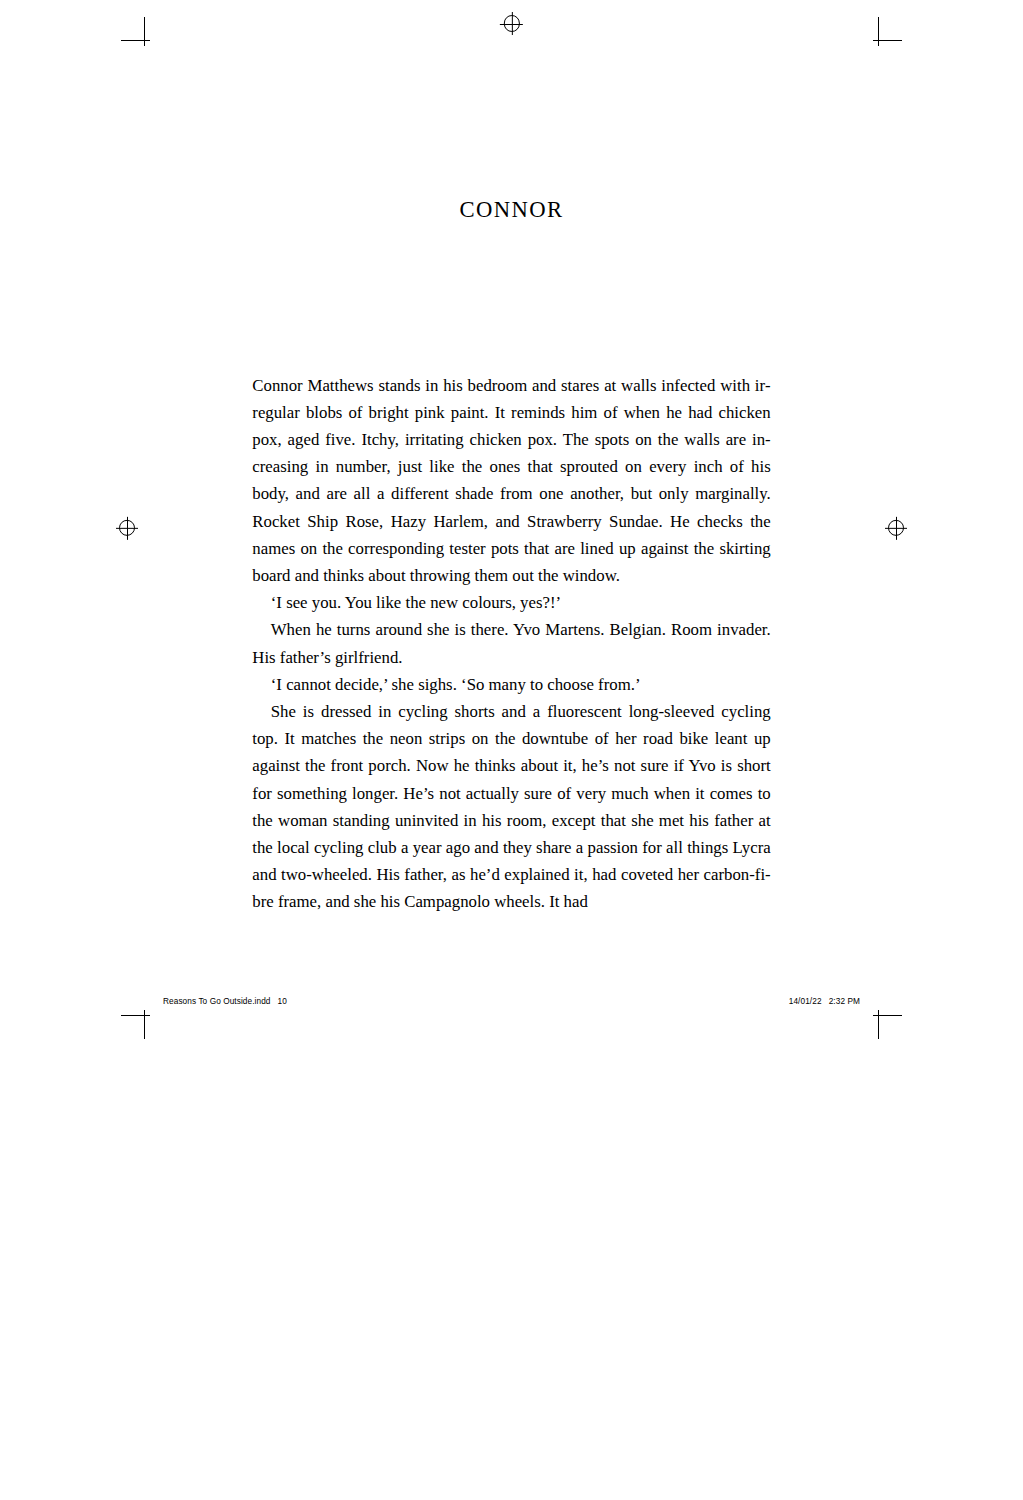Connor
Connor Matthews stands in his bedroom and stares at walls infected with irregular blobs of bright pink paint. It reminds him of when he had chicken pox, aged five. Itchy, irritating chicken pox. The spots on the walls are increasing in number, just like the ones that sprouted on every inch of his body, and are all a different shade from one another, but only marginally. Rocket Ship Rose, Hazy Harlem, and Strawberry Sundae. He checks the names on the corresponding tester pots that are lined up against the skirting board and thinks about throwing them out the window.
‘I see you. You like the new colours, yes?!’
When he turns around she is there. Yvo Martens. Belgian. Room invader. His father’s girlfriend.
‘I cannot decide,’ she sighs. ‘So many to choose from.’
She is dressed in cycling shorts and a fluorescent long-sleeved cycling top. It matches the neon strips on the downtube of her road bike leant up against the front porch. Now he thinks about it, he’s not sure if Yvo is short for something longer. He’s not actually sure of very much when it comes to the woman standing uninvited in his room, except that she met his father at the local cycling club a year ago and they share a passion for all things Lycra and two-wheeled. His father, as he’d explained it, had coveted her carbon-fibre frame, and she his Campagnolo wheels. It had
Reasons To Go Outside.indd 10 14/01/22 2:32 PM